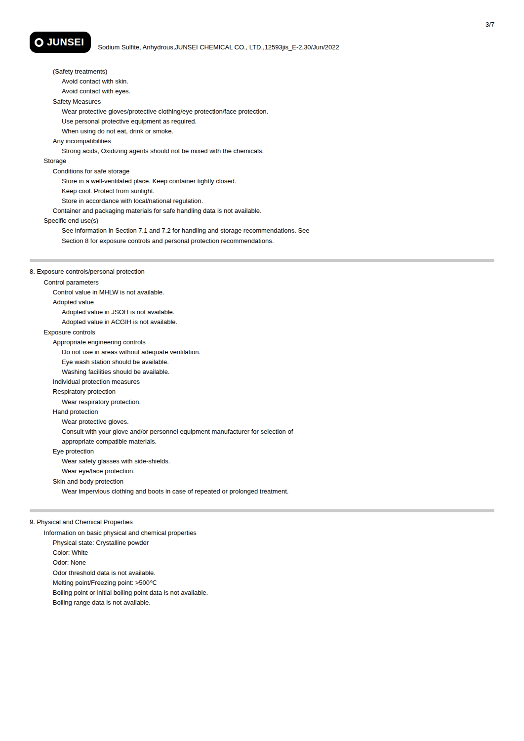3/7
JUNSEI
Sodium Sulfite, Anhydrous,JUNSEI CHEMICAL CO., LTD.,12593jis_E-2,30/Jun/2022
(Safety treatments)
Avoid contact with skin.
Avoid contact with eyes.
Safety Measures
Wear protective gloves/protective clothing/eye protection/face protection.
Use personal protective equipment as required.
When using do not eat, drink or smoke.
Any incompatibilities
Strong acids, Oxidizing agents should not be mixed with the chemicals.
Storage
Conditions for safe storage
Store in a well-ventilated place. Keep container tightly closed.
Keep cool. Protect from sunlight.
Store in accordance with local/national regulation.
Container and packaging materials for safe handling data is not available.
Specific end use(s)
See information in Section 7.1 and 7.2 for handling and storage recommendations. See
Section 8 for exposure controls and personal protection recommendations.
8. Exposure controls/personal protection
Control parameters
Control value in MHLW is not available.
Adopted value
Adopted value in JSOH is not available.
Adopted value in ACGIH is not available.
Exposure controls
Appropriate engineering controls
Do not use in areas without adequate ventilation.
Eye wash station should be available.
Washing facilities should be available.
Individual protection measures
Respiratory protection
Wear respiratory protection.
Hand protection
Wear protective gloves.
Consult with your glove and/or personnel equipment manufacturer for selection of
appropriate compatible materials.
Eye protection
Wear safety glasses with side-shields.
Wear eye/face protection.
Skin and body protection
Wear impervious clothing and boots in case of repeated or prolonged treatment.
9. Physical and Chemical Properties
Information on basic physical and chemical properties
Physical state: Crystalline powder
Color: White
Odor: None
Odor threshold data is not available.
Melting point/Freezing point: >500℃
Boiling point or initial boiling point data is not available.
Boiling range data is not available.